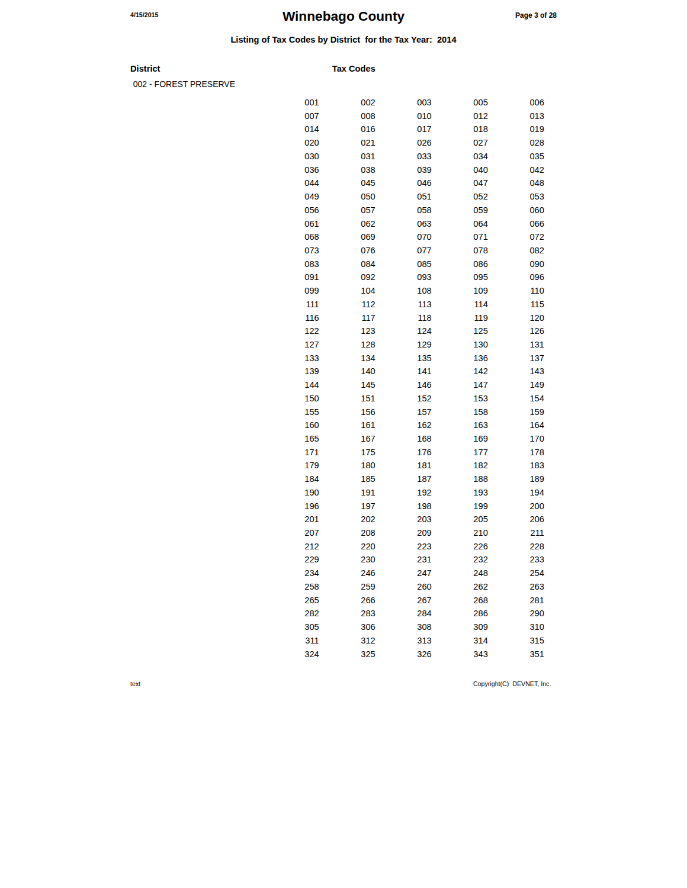4/15/2015
Winnebago County
Page 3 of 28
Listing of Tax Codes by District for the Tax Year: 2014
District Tax Codes
002 - FOREST PRESERVE
| 001 | 002 | 003 | 005 | 006 |
| 007 | 008 | 010 | 012 | 013 |
| 014 | 016 | 017 | 018 | 019 |
| 020 | 021 | 026 | 027 | 028 |
| 030 | 031 | 033 | 034 | 035 |
| 036 | 038 | 039 | 040 | 042 |
| 044 | 045 | 046 | 047 | 048 |
| 049 | 050 | 051 | 052 | 053 |
| 056 | 057 | 058 | 059 | 060 |
| 061 | 062 | 063 | 064 | 066 |
| 068 | 069 | 070 | 071 | 072 |
| 073 | 076 | 077 | 078 | 082 |
| 083 | 084 | 085 | 086 | 090 |
| 091 | 092 | 093 | 095 | 096 |
| 099 | 104 | 108 | 109 | 110 |
| 111 | 112 | 113 | 114 | 115 |
| 116 | 117 | 118 | 119 | 120 |
| 122 | 123 | 124 | 125 | 126 |
| 127 | 128 | 129 | 130 | 131 |
| 133 | 134 | 135 | 136 | 137 |
| 139 | 140 | 141 | 142 | 143 |
| 144 | 145 | 146 | 147 | 149 |
| 150 | 151 | 152 | 153 | 154 |
| 155 | 156 | 157 | 158 | 159 |
| 160 | 161 | 162 | 163 | 164 |
| 165 | 167 | 168 | 169 | 170 |
| 171 | 175 | 176 | 177 | 178 |
| 179 | 180 | 181 | 182 | 183 |
| 184 | 185 | 187 | 188 | 189 |
| 190 | 191 | 192 | 193 | 194 |
| 196 | 197 | 198 | 199 | 200 |
| 201 | 202 | 203 | 205 | 206 |
| 207 | 208 | 209 | 210 | 211 |
| 212 | 220 | 223 | 226 | 228 |
| 229 | 230 | 231 | 232 | 233 |
| 234 | 246 | 247 | 248 | 254 |
| 258 | 259 | 260 | 262 | 263 |
| 265 | 266 | 267 | 268 | 281 |
| 282 | 283 | 284 | 286 | 290 |
| 305 | 306 | 308 | 309 | 310 |
| 311 | 312 | 313 | 314 | 315 |
| 324 | 325 | 326 | 343 | 351 |
text
Copyright(C) DEVNET, Inc.